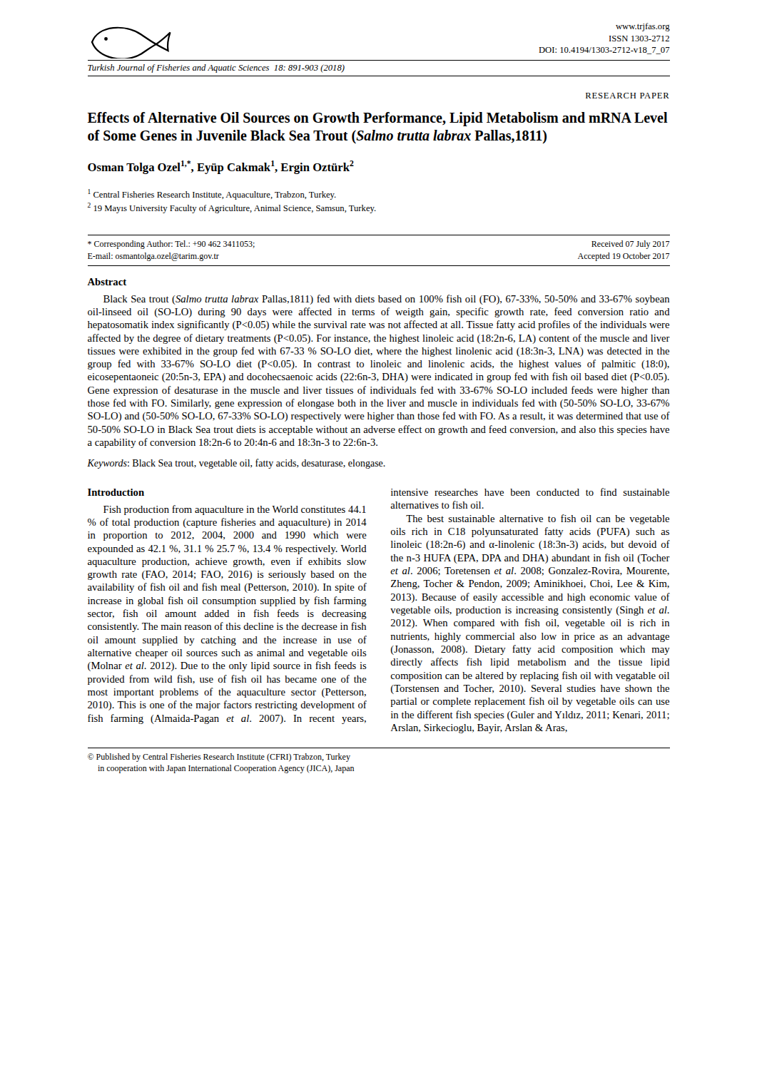www.trjfas.org
ISSN 1303-2712
DOI: 10.4194/1303-2712-v18_7_07
Turkish Journal of Fisheries and Aquatic Sciences 18: 891-903 (2018)
RESEARCH PAPER
Effects of Alternative Oil Sources on Growth Performance, Lipid Metabolism and mRNA Level of Some Genes in Juvenile Black Sea Trout (Salmo trutta labrax Pallas,1811)
Osman Tolga Ozel1,*, Eyüp Cakmak1, Ergin Oztürk2
1 Central Fisheries Research Institute, Aquaculture, Trabzon, Turkey.
2 19 Mayıs University Faculty of Agriculture, Animal Science, Samsun, Turkey.
* Corresponding Author: Tel.: +90 462 3411053;
E-mail: osmantolga.ozel@tarim.gov.tr
Received 07 July 2017
Accepted 19 October 2017
Abstract
Black Sea trout (Salmo trutta labrax Pallas,1811) fed with diets based on 100% fish oil (FO), 67-33%, 50-50% and 33-67% soybean oil-linseed oil (SO-LO) during 90 days were affected in terms of weigth gain, specific growth rate, feed conversion ratio and hepatosomatik index significantly (P<0.05) while the survival rate was not affected at all. Tissue fatty acid profiles of the individuals were affected by the degree of dietary treatments (P<0.05). For instance, the highest linoleic acid (18:2n-6, LA) content of the muscle and liver tissues were exhibited in the group fed with 67-33 % SO-LO diet, where the highest linolenic acid (18:3n-3, LNA) was detected in the group fed with 33-67% SO-LO diet (P<0.05). In contrast to linoleic and linolenic acids, the highest values of palmitic (18:0), eicosepentaoneic (20:5n-3, EPA) and docohecsaenoic acids (22:6n-3, DHA) were indicated in group fed with fish oil based diet (P<0.05). Gene expression of desaturase in the muscle and liver tissues of individuals fed with 33-67% SO-LO included feeds were higher than those fed with FO. Similarly, gene expression of elongase both in the liver and muscle in individuals fed with (50-50% SO-LO, 33-67% SO-LO) and (50-50% SO-LO, 67-33% SO-LO) respectively were higher than those fed with FO. As a result, it was determined that use of 50-50% SO-LO in Black Sea trout diets is acceptable without an adverse effect on growth and feed conversion, and also this species have a capability of conversion 18:2n-6 to 20:4n-6 and 18:3n-3 to 22:6n-3.
Keywords: Black Sea trout, vegetable oil, fatty acids, desaturase, elongase.
Introduction
Fish production from aquaculture in the World constitutes 44.1 % of total production (capture fisheries and aquaculture) in 2014 in proportion to 2012, 2004, 2000 and 1990 which were expounded as 42.1 %, 31.1 % 25.7 %, 13.4 % respectively. World aquaculture production, achieve growth, even if exhibits slow growth rate (FAO, 2014; FAO, 2016) is seriously based on the availability of fish oil and fish meal (Petterson, 2010). In spite of increase in global fish oil consumption supplied by fish farming sector, fish oil amount added in fish feeds is decreasing consistently. The main reason of this decline is the decrease in fish oil amount supplied by catching and the increase in use of alternative cheaper oil sources such as animal and vegetable oils (Molnar et al. 2012). Due to the only lipid source in fish feeds is provided from wild fish, use of fish oil has became one of the most important problems of the aquaculture sector (Petterson, 2010). This is one of the major factors restricting development of fish farming (Almaida-Pagan et al. 2007). In recent years, intensive researches have been conducted to find sustainable alternatives to fish oil.
The best sustainable alternative to fish oil can be vegetable oils rich in C18 polyunsaturated fatty acids (PUFA) such as linoleic (18:2n-6) and α-linolenic (18:3n-3) acids, but devoid of the n-3 HUFA (EPA, DPA and DHA) abundant in fish oil (Tocher et al. 2006; Toretensen et al. 2008; Gonzalez-Rovira, Mourente, Zheng, Tocher & Pendon, 2009; Aminikhoei, Choi, Lee & Kim, 2013). Because of easily accessible and high economic value of vegetable oils, production is increasing consistently (Singh et al. 2012). When compared with fish oil, vegetable oil is rich in nutrients, highly commercial also low in price as an advantage (Jonasson, 2008). Dietary fatty acid composition which may directly affects fish lipid metabolism and the tissue lipid composition can be altered by replacing fish oil with vegatable oil (Torstensen and Tocher, 2010). Several studies have shown the partial or complete replacement fish oil by vegetable oils can use in the different fish species (Guler and Yıldız, 2011; Kenari, 2011; Arslan, Sirkecioglu, Bayir, Arslan & Aras,
© Published by Central Fisheries Research Institute (CFRI) Trabzon, Turkey
in cooperation with Japan International Cooperation Agency (JICA), Japan